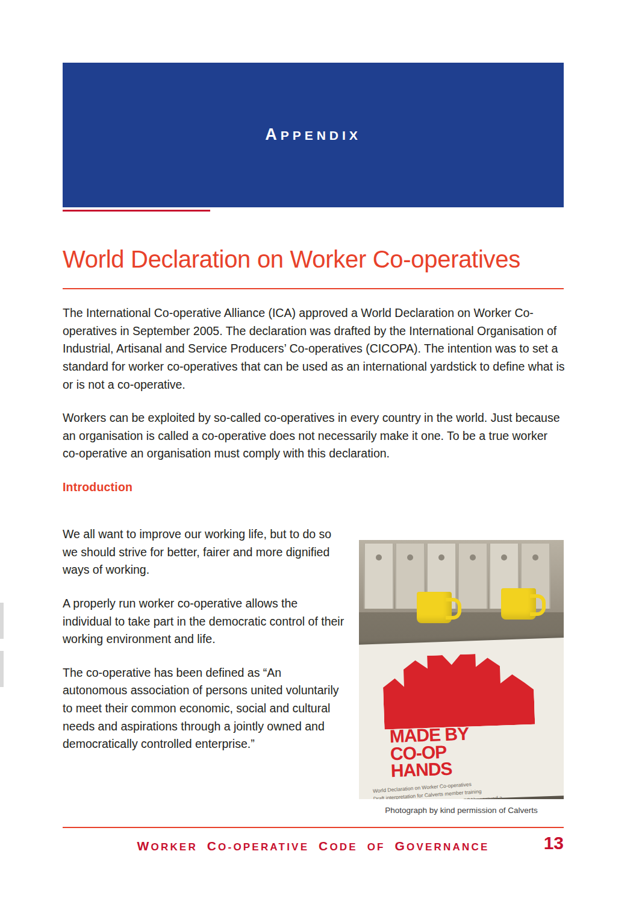APPENDIX
World Declaration on Worker Co-operatives
The International Co-operative Alliance (ICA) approved a World Declaration on Worker Co-operatives in September 2005. The declaration was drafted by the International Organisation of Industrial, Artisanal and Service Producers’ Co-operatives (CICOPA). The intention was to set a standard for worker co-operatives that can be used as an international yardstick to define what is or is not a co-operative.
Workers can be exploited by so-called co-operatives in every country in the world. Just because an organisation is called a co-operative does not necessarily make it one. To be a true worker co-operative an organisation must comply with this declaration.
Introduction
We all want to improve our working life, but to do so we should strive for better, fairer and more dignified ways of working.
A properly run worker co-operative allows the individual to take part in the democratic control of their working environment and life.
The co-operative has been defined as “An autonomous association of persons united voluntarily to meet their common economic, social and cultural needs and aspirations through a jointly owned and democratically controlled enterprise.”
Made by
Co-op
Hands
World Declaration on Worker Co-operatives Draft interpretation for Calverts member training The International Co-operative Alliance (ICA) approved a World Declaration on Worker Co-operatives in September 2005. The declaration was drafted by the International Organisation of Industrial, Artisanal and Service Producers’ Co-operatives (CICOPA).
Photograph by kind permission of Calverts
WORKER CO-OPERATIVE CODE OF GOVERNANCE
13